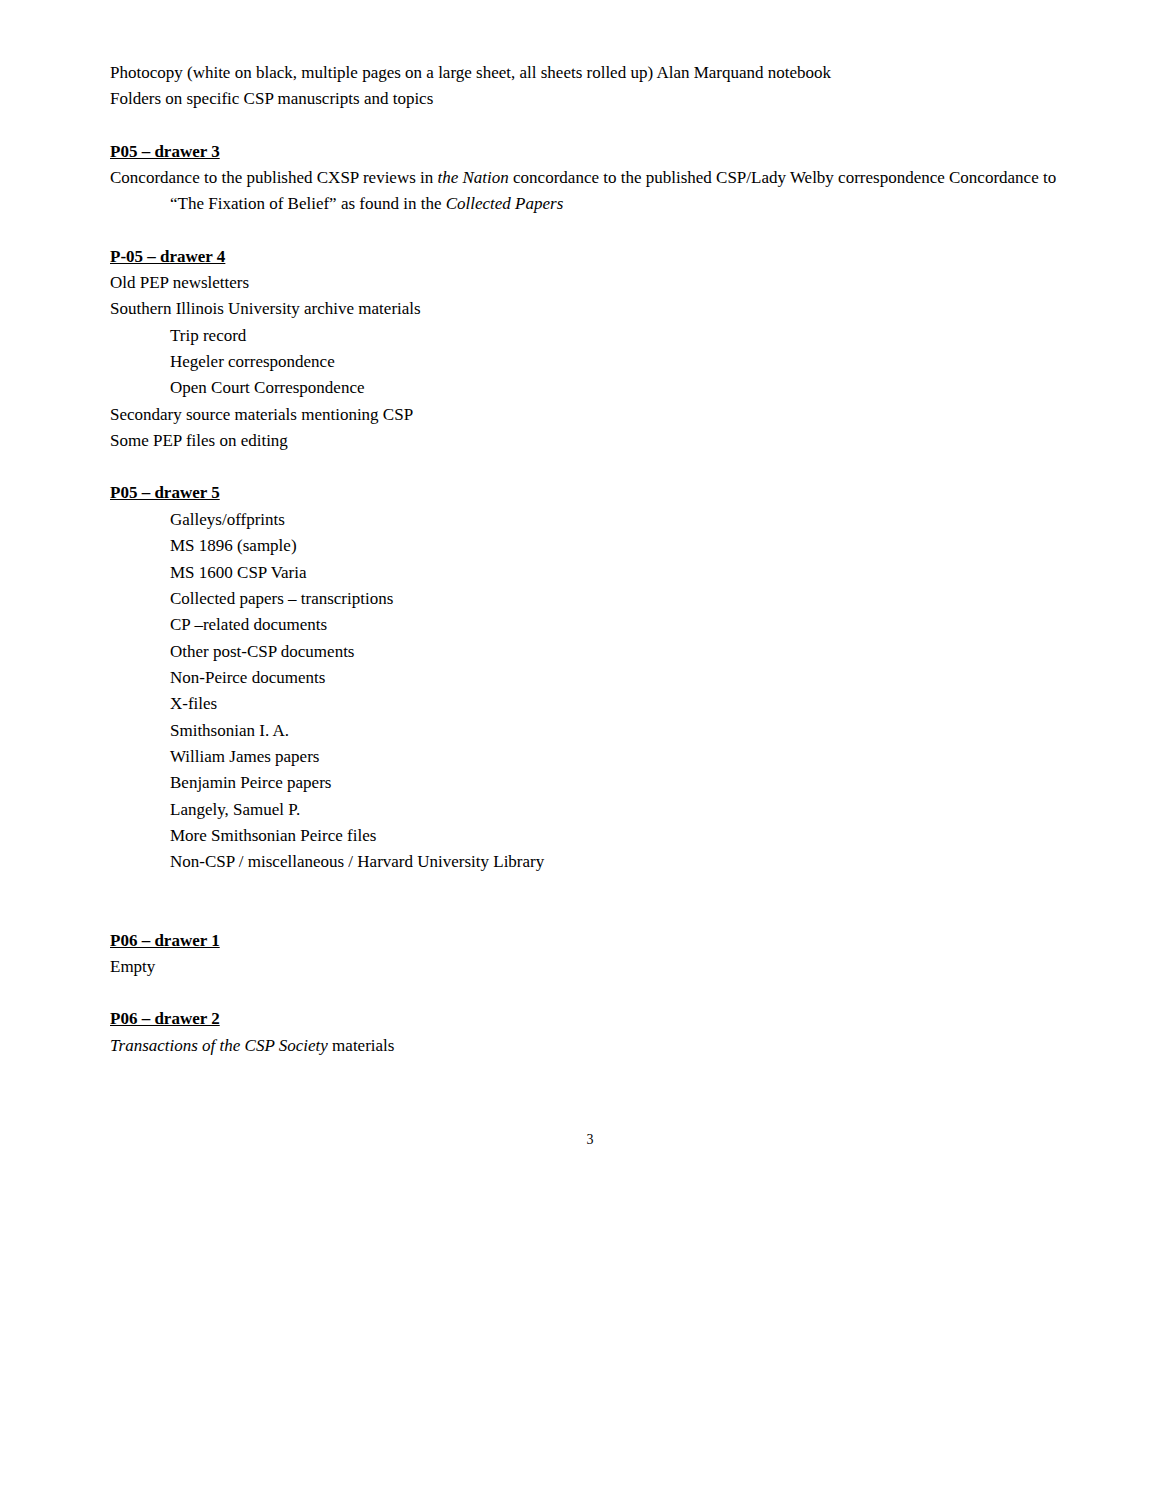Photocopy (white on black, multiple pages on a large sheet, all sheets rolled up) Alan Marquand notebook
Folders on specific CSP manuscripts and topics
P05 – drawer 3
Concordance to the published CXSP reviews in the Nation concordance to the published CSP/Lady Welby correspondence Concordance to “The Fixation of Belief” as found in the Collected Papers
P-05 – drawer 4
Old PEP newsletters
Southern Illinois University archive materials
Trip record
Hegeler correspondence
Open Court Correspondence
Secondary source materials mentioning CSP
Some PEP files on editing
P05 – drawer 5
Galleys/offprints
MS 1896 (sample)
MS 1600 CSP Varia
Collected papers – transcriptions
CP –related documents
Other post-CSP documents
Non-Peirce documents
X-files
Smithsonian I. A.
William James papers
Benjamin Peirce papers
Langely, Samuel P.
More Smithsonian Peirce files
Non-CSP / miscellaneous / Harvard University Library
P06 – drawer 1
Empty
P06 – drawer 2
Transactions of the CSP Society materials
3